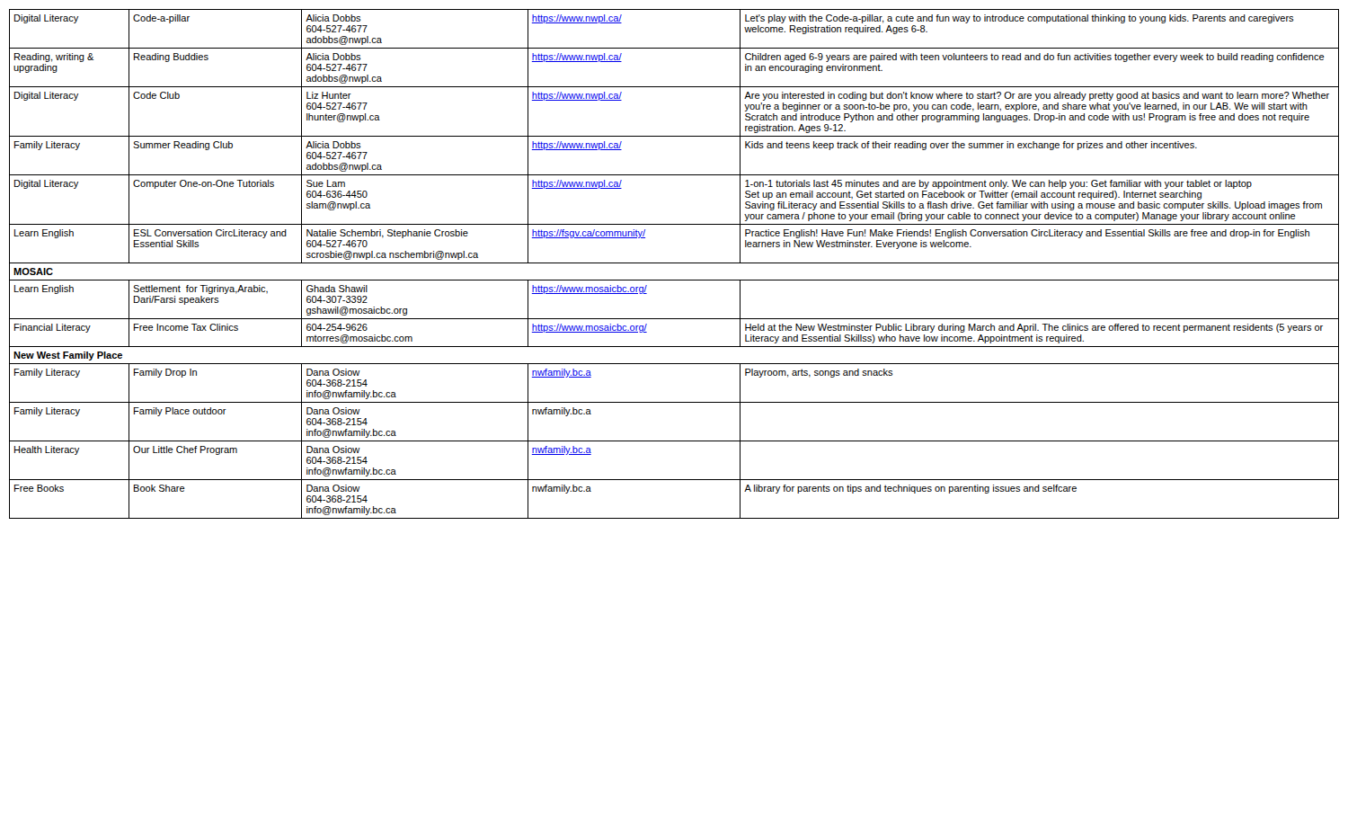| Digital Literacy | Code-a-pillar | Alicia Dobbs 604-527-4677 adobbs@nwpl.ca | https://www.nwpl.ca/ | Let's play with the Code-a-pillar, a cute and fun way to introduce computational thinking to young kids. Parents and caregivers welcome. Registration required. Ages 6-8. |
| Reading, writing & upgrading | Reading Buddies | Alicia Dobbs 604-527-4677 adobbs@nwpl.ca | https://www.nwpl.ca/ | Children aged 6-9 years are paired with teen volunteers to read and do fun activities together every week to build reading confidence in an encouraging environment. |
| Digital Literacy | Code Club | Liz Hunter 604-527-4677 lhunter@nwpl.ca | https://www.nwpl.ca/ | Are you interested in coding but don't know where to start? Or are you already pretty good at basics and want to learn more? Whether you're a beginner or a soon-to-be pro, you can code, learn, explore, and share what you've learned, in our LAB. We will start with Scratch and introduce Python and other programming languages. Drop-in and code with us! Program is free and does not require registration. Ages 9-12. |
| Family Literacy | Summer Reading Club | Alicia Dobbs 604-527-4677 adobbs@nwpl.ca | https://www.nwpl.ca/ | Kids and teens keep track of their reading over the summer in exchange for prizes and other incentives. |
| Digital Literacy | Computer One-on-One Tutorials | Sue Lam 604-636-4450 slam@nwpl.ca | https://www.nwpl.ca/ | 1-on-1 tutorials last 45 minutes and are by appointment only. We can help you: Get familiar with your tablet or laptop Set up an email account, Get started on Facebook or Twitter (email account required). Internet searching Saving fiLiteracy and Essential Skills to a flash drive. Get familiar with using a mouse and basic computer skills. Upload images from your camera / phone to your email (bring your cable to connect your device to a computer) Manage your library account online |
| Learn English | ESL Conversation CircLiteracy and Essential Skills | Natalie Schembri, Stephanie Crosbie 604-527-4670 scrosbie@nwpl.ca nschembri@nwpl.ca | https://fsgv.ca/community/ | Practice English! Have Fun! Make Friends! English Conversation CircLiteracy and Essential Skills are free and drop-in for English learners in New Westminster. Everyone is welcome. |
| MOSAIC |
| Learn English | Settlement for Tigrinya,Arabic, Dari/Farsi speakers | Ghada Shawil 604-307-3392 gshawil@mosaicbc.org | https://www.mosaicbc.org/ | |
| Financial Literacy | Free Income Tax Clinics | 604-254-9626 mtorres@mosaicbc.com | https://www.mosaicbc.org/ | Held at the New Westminster Public Library during March and April. The clinics are offered to recent permanent residents (5 years or Literacy and Essential Skillss) who have low income. Appointment is required. |
| New West Family Place |
| Family Literacy | Family Drop In | Dana Osiow 604-368-2154 info@nwfamily.bc.ca | nwfamily.bc.a | Playroom, arts, songs and snacks |
| Family Literacy | Family Place outdoor | Dana Osiow 604-368-2154 info@nwfamily.bc.ca | nwfamily.bc.a | |
| Health Literacy | Our Little Chef Program | Dana Osiow 604-368-2154 info@nwfamily.bc.ca | nwfamily.bc.a | |
| Free Books | Book Share | Dana Osiow 604-368-2154 info@nwfamily.bc.ca | nwfamily.bc.a | A library for parents on tips and techniques on parenting issues and selfcare |